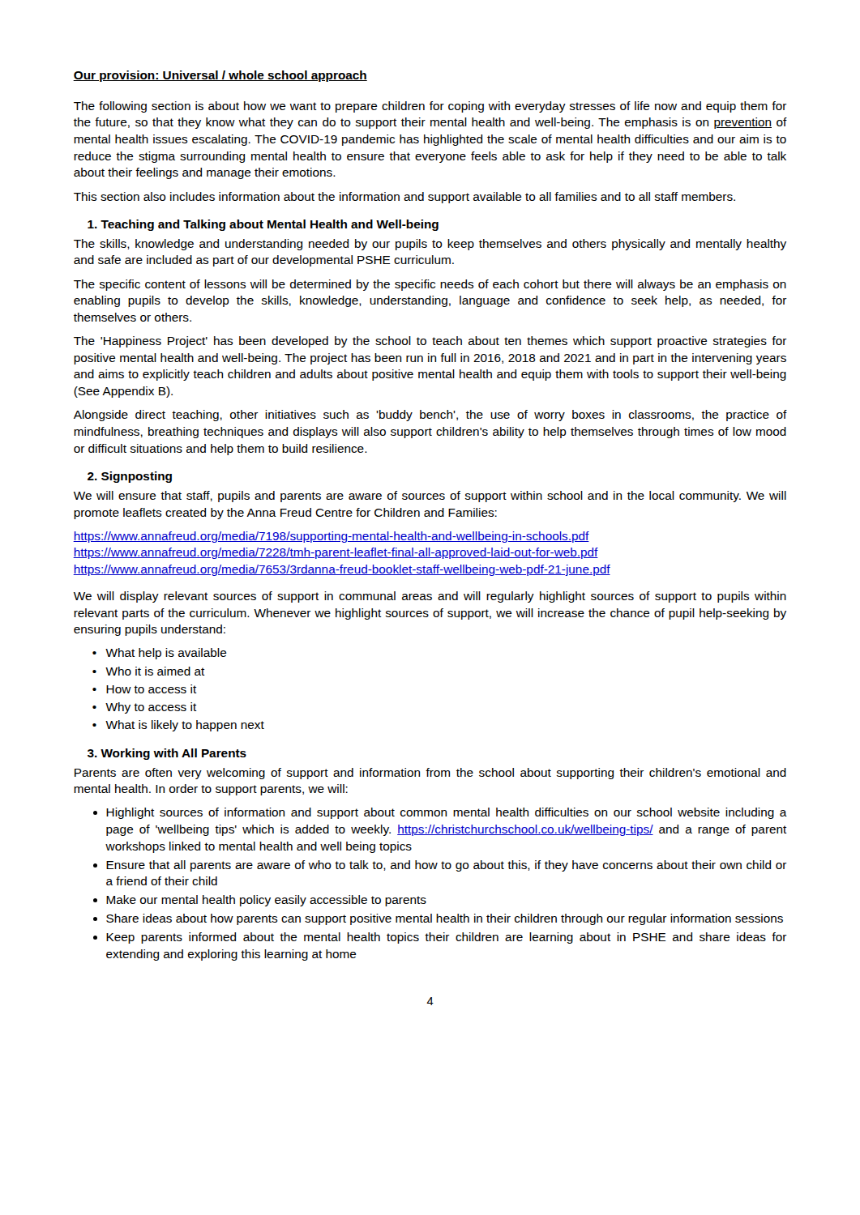Our provision: Universal / whole school approach
The following section is about how we want to prepare children for coping with everyday stresses of life now and equip them for the future, so that they know what they can do to support their mental health and well-being. The emphasis is on prevention of mental health issues escalating. The COVID-19 pandemic has highlighted the scale of mental health difficulties and our aim is to reduce the stigma surrounding mental health to ensure that everyone feels able to ask for help if they need to be able to talk about their feelings and manage their emotions.
This section also includes information about the information and support available to all families and to all staff members.
Teaching and Talking about Mental Health and Well-being
The skills, knowledge and understanding needed by our pupils to keep themselves and others physically and mentally healthy and safe are included as part of our developmental PSHE curriculum.
The specific content of lessons will be determined by the specific needs of each cohort but there will always be an emphasis on enabling pupils to develop the skills, knowledge, understanding, language and confidence to seek help, as needed, for themselves or others.
The 'Happiness Project' has been developed by the school to teach about ten themes which support proactive strategies for positive mental health and well-being. The project has been run in full in 2016, 2018 and 2021 and in part in the intervening years and aims to explicitly teach children and adults about positive mental health and equip them with tools to support their well-being (See Appendix B).
Alongside direct teaching, other initiatives such as 'buddy bench', the use of worry boxes in classrooms, the practice of mindfulness, breathing techniques and displays will also support children's ability to help themselves through times of low mood or difficult situations and help them to build resilience.
Signposting
We will ensure that staff, pupils and parents are aware of sources of support within school and in the local community. We will promote leaflets created by the Anna Freud Centre for Children and Families:
https://www.annafreud.org/media/7198/supporting-mental-health-and-wellbeing-in-schools.pdf
https://www.annafreud.org/media/7228/tmh-parent-leaflet-final-all-approved-laid-out-for-web.pdf
https://www.annafreud.org/media/7653/3rdanna-freud-booklet-staff-wellbeing-web-pdf-21-june.pdf
We will display relevant sources of support in communal areas and will regularly highlight sources of support to pupils within relevant parts of the curriculum. Whenever we highlight sources of support, we will increase the chance of pupil help-seeking by ensuring pupils understand:
What help is available
Who it is aimed at
How to access it
Why to access it
What is likely to happen next
Working with All Parents
Parents are often very welcoming of support and information from the school about supporting their children's emotional and mental health. In order to support parents, we will:
Highlight sources of information and support about common mental health difficulties on our school website including a page of 'wellbeing tips' which is added to weekly. https://christchurchschool.co.uk/wellbeing-tips/ and a range of parent workshops linked to mental health and well being topics
Ensure that all parents are aware of who to talk to, and how to go about this, if they have concerns about their own child or a friend of their child
Make our mental health policy easily accessible to parents
Share ideas about how parents can support positive mental health in their children through our regular information sessions
Keep parents informed about the mental health topics their children are learning about in PSHE and share ideas for extending and exploring this learning at home
4